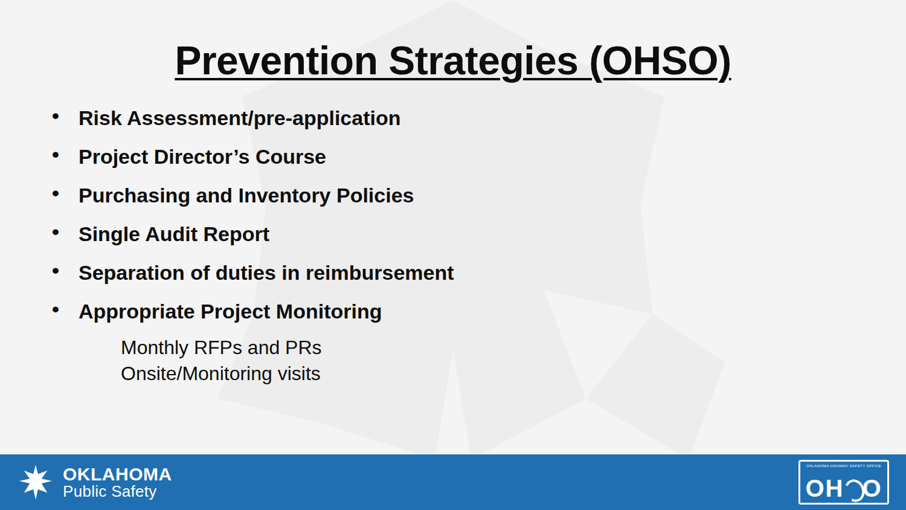Prevention Strategies (OHSO)
Risk Assessment/pre-application
Project Director’s Course
Purchasing and Inventory Policies
Single Audit Report
Separation of duties in reimbursement
Appropriate Project Monitoring
Monthly RFPs and PRs
Onsite/Monitoring visits
OKLAHOMA
Public Safety
OKLAHOMA HIGHWAY SAFETY OFFICE
OH O